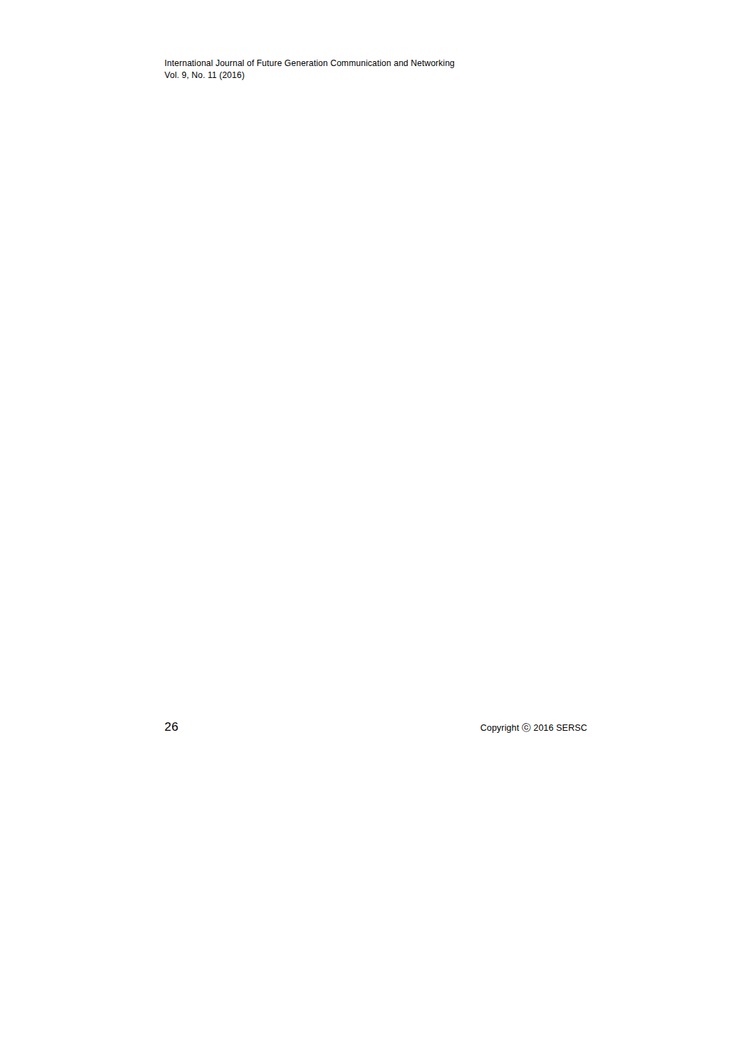International Journal of Future Generation Communication and Networking Vol. 9, No. 11 (2016)
26
Copyright ⓒ 2016 SERSC